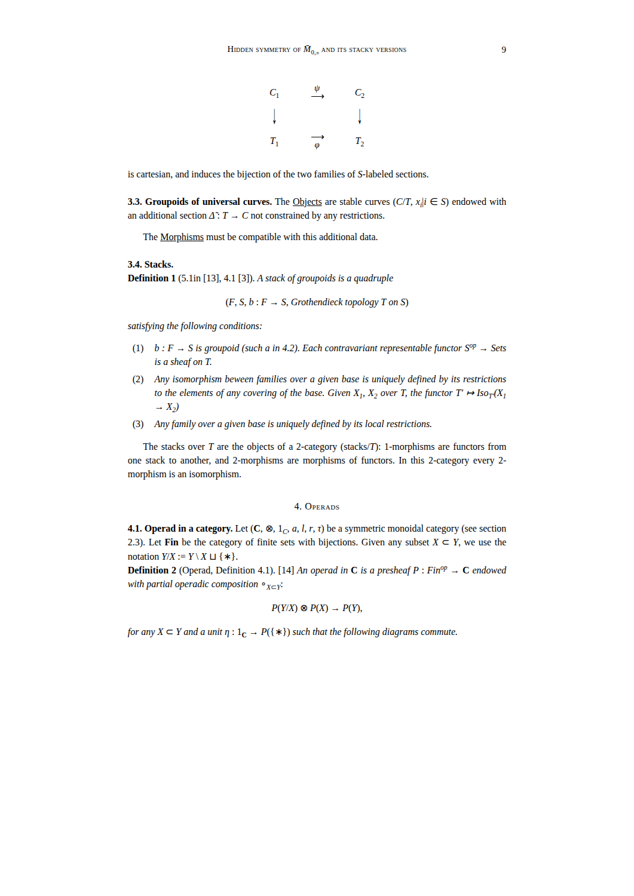Hidden symmetry of M̄0,n and its stacky versions 9
| C 1 | ψ ⟶ | C 2 |
| ↓ | | ↓ |
| T 1 | ⟶ φ | T 2 |
is cartesian, and induces the bijection of the two families of S-labeled sections.
3.3. Groupoids of universal curves. The Objects are stable curves (C/T, xi|i ∈ S) endowed with an additional section Δ̃ : T → C not constrained by any restrictions.
The Morphisms must be compatible with this additional data.
3.4. Stacks.
Definition 1 (5.1in [13], 4.1 [3]). A stack of groupoids is a quadruple
(F, S, b : F → S, Grothendieck topology T on S)
satisfying the following conditions:
b : F → S is groupoid (such a in 4.2). Each contravariant representable functor Sop → Sets is a sheaf on T.
Any isomorphism beween families over a given base is uniquely defined by its restrictions to the elements of any covering of the base. Given X1, X2 over T, the functor T′ ↦ IsoT′(X1 → X2)
Any family over a given base is uniquely defined by its local restrictions.
The stacks over T are the objects of a 2-category (stacks/T): 1-morphisms are functors from one stack to another, and 2-morphisms are morphisms of functors. In this 2-category every 2-morphism is an isomorphism.
4. Operads
4.1. Operad in a category. Let (C, ⊗, 1C, a, l, r, τ) be a symmetric monoidal category (see section 2.3). Let Fin be the category of finite sets with bijections. Given any subset X ⊂ Y, we use the notation Y/X := Y \ X ⊔ {∗}.
Definition 2 (Operad, Definition 4.1). [14] An operad in C is a presheaf P : Finop → C endowed with partial operadic composition ∘X⊂Y:
P(Y/X) ⊗ P(X) → P(Y),
for any X ⊂ Y and a unit η : 1C → P({∗}) such that the following diagrams commute.